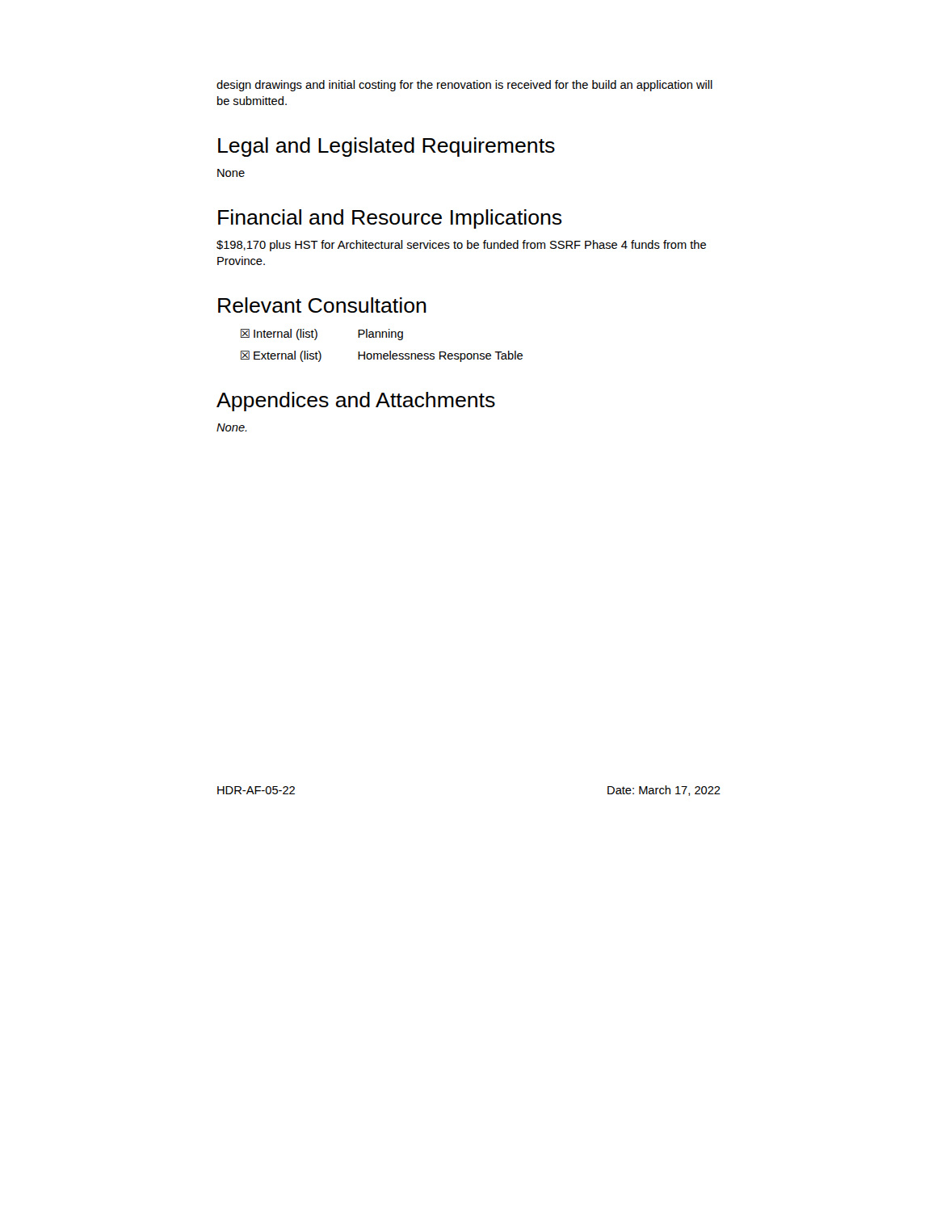design drawings and initial costing for the renovation is received for the build an application will be submitted.
Legal and Legislated Requirements
None
Financial and Resource Implications
$198,170 plus HST for Architectural services to be funded from SSRF Phase 4 funds from the Province.
Relevant Consultation
☒Internal (list) Planning
☒External (list) Homelessness Response Table
Appendices and Attachments
None.
HDR-AF-05-22 Date: March 17, 2022